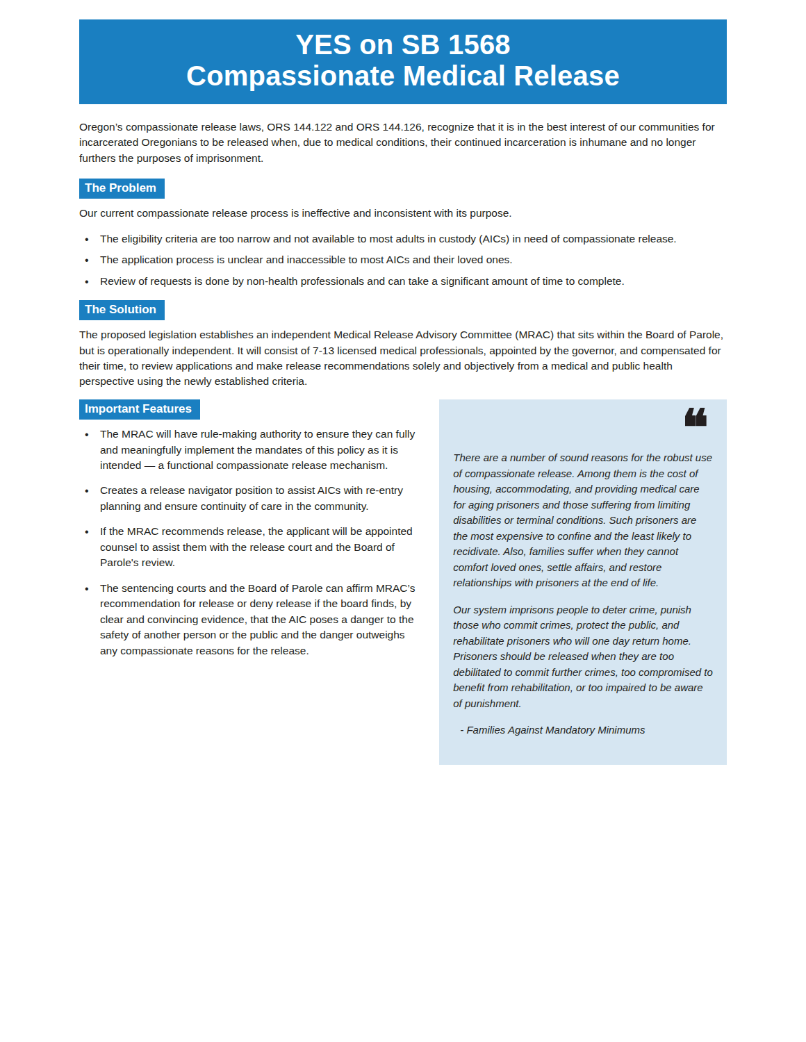YES on SB 1568
Compassionate Medical Release
Oregon’s compassionate release laws, ORS 144.122 and ORS 144.126, recognize that it is in the best interest of our communities for incarcerated Oregonians to be released when, due to medical conditions, their continued incarceration is inhumane and no longer furthers the purposes of imprisonment.
The Problem
Our current compassionate release process is ineffective and inconsistent with its purpose.
The eligibility criteria are too narrow and not available to most adults in custody (AICs) in need of compassionate release.
The application process is unclear and inaccessible to most AICs and their loved ones.
Review of requests is done by non-health professionals and can take a significant amount of time to complete.
The Solution
The proposed legislation establishes an independent Medical Release Advisory Committee (MRAC) that sits within the Board of Parole, but is operationally independent. It will consist of 7-13 licensed medical professionals, appointed by the governor, and compensated for their time, to review applications and make release recommendations solely and objectively from a medical and public health perspective using the newly established criteria.
Important Features
The MRAC will have rule-making authority to ensure they can fully and meaningfully implement the mandates of this policy as it is intended — a functional compassionate release mechanism.
Creates a release navigator position to assist AICs with re-entry planning and ensure continuity of care in the community.
If the MRAC recommends release, the applicant will be appointed counsel to assist them with the release court and the Board of Parole's review.
The sentencing courts and the Board of Parole can affirm MRAC’s recommendation for release or deny release if the board finds, by clear and convincing evidence, that the AIC poses a danger to the safety of another person or the public and the danger outweighs any compassionate reasons for the release.
❝
There are a number of sound reasons for the robust use of compassionate release. Among them is the cost of housing, accommodating, and providing medical care for aging prisoners and those suffering from limiting disabilities or terminal conditions. Such prisoners are the most expensive to confine and the least likely to recidivate. Also, families suffer when they cannot comfort loved ones, settle affairs, and restore relationships with prisoners at the end of life.
Our system imprisons people to deter crime, punish those who commit crimes, protect the public, and rehabilitate prisoners who will one day return home. Prisoners should be released when they are too debilitated to commit further crimes, too compromised to benefit from rehabilitation, or too impaired to be aware of punishment.
- Families Against Mandatory Minimums